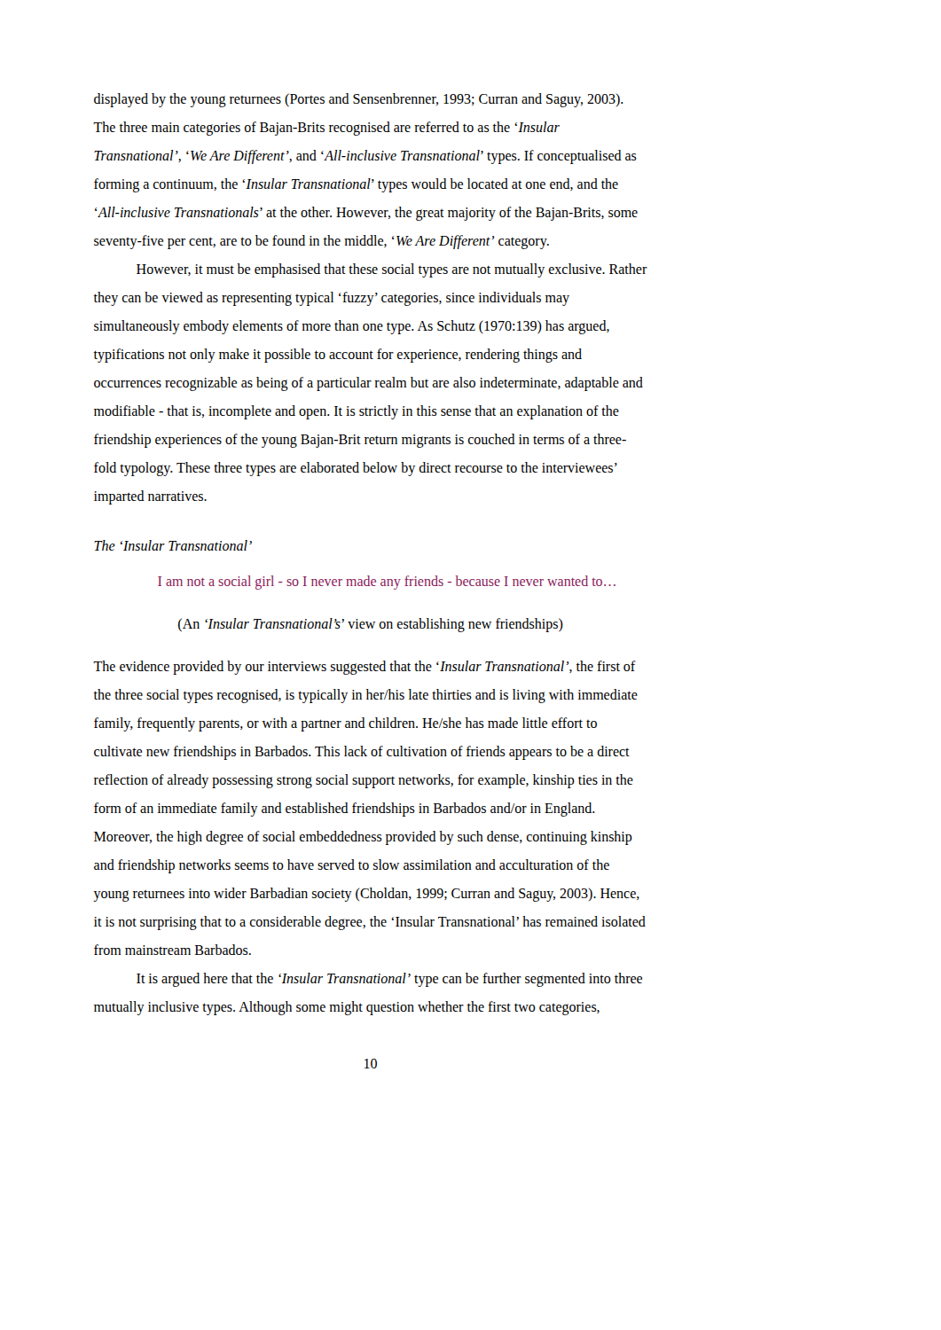displayed by the young returnees (Portes and Sensenbrenner, 1993; Curran and Saguy, 2003). The three main categories of Bajan-Brits recognised are referred to as the ‘Insular Transnational’, ‘We Are Different’, and ‘All-inclusive Transnational’ types. If conceptualised as forming a continuum, the ‘Insular Transnational’ types would be located at one end, and the ‘All-inclusive Transnationals’ at the other. However, the great majority of the Bajan-Brits, some seventy-five per cent, are to be found in the middle, ‘We Are Different’ category.
However, it must be emphasised that these social types are not mutually exclusive. Rather they can be viewed as representing typical ‘fuzzy’ categories, since individuals may simultaneously embody elements of more than one type. As Schutz (1970:139) has argued, typifications not only make it possible to account for experience, rendering things and occurrences recognizable as being of a particular realm but are also indeterminate, adaptable and modifiable - that is, incomplete and open. It is strictly in this sense that an explanation of the friendship experiences of the young Bajan-Brit return migrants is couched in terms of a three-fold typology. These three types are elaborated below by direct recourse to the interviewees’ imparted narratives.
The ‘Insular Transnational’
I am not a social girl - so I never made any friends - because I never wanted to…
(An ‘Insular Transnational’s’ view on establishing new friendships)
The evidence provided by our interviews suggested that the ‘Insular Transnational’, the first of the three social types recognised, is typically in her/his late thirties and is living with immediate family, frequently parents, or with a partner and children. He/she has made little effort to cultivate new friendships in Barbados. This lack of cultivation of friends appears to be a direct reflection of already possessing strong social support networks, for example, kinship ties in the form of an immediate family and established friendships in Barbados and/or in England. Moreover, the high degree of social embeddedness provided by such dense, continuing kinship and friendship networks seems to have served to slow assimilation and acculturation of the young returnees into wider Barbadian society (Choldan, 1999; Curran and Saguy, 2003). Hence, it is not surprising that to a considerable degree, the ‘Insular Transnational’ has remained isolated from mainstream Barbados.
It is argued here that the ‘Insular Transnational’ type can be further segmented into three mutually inclusive types. Although some might question whether the first two categories,
10